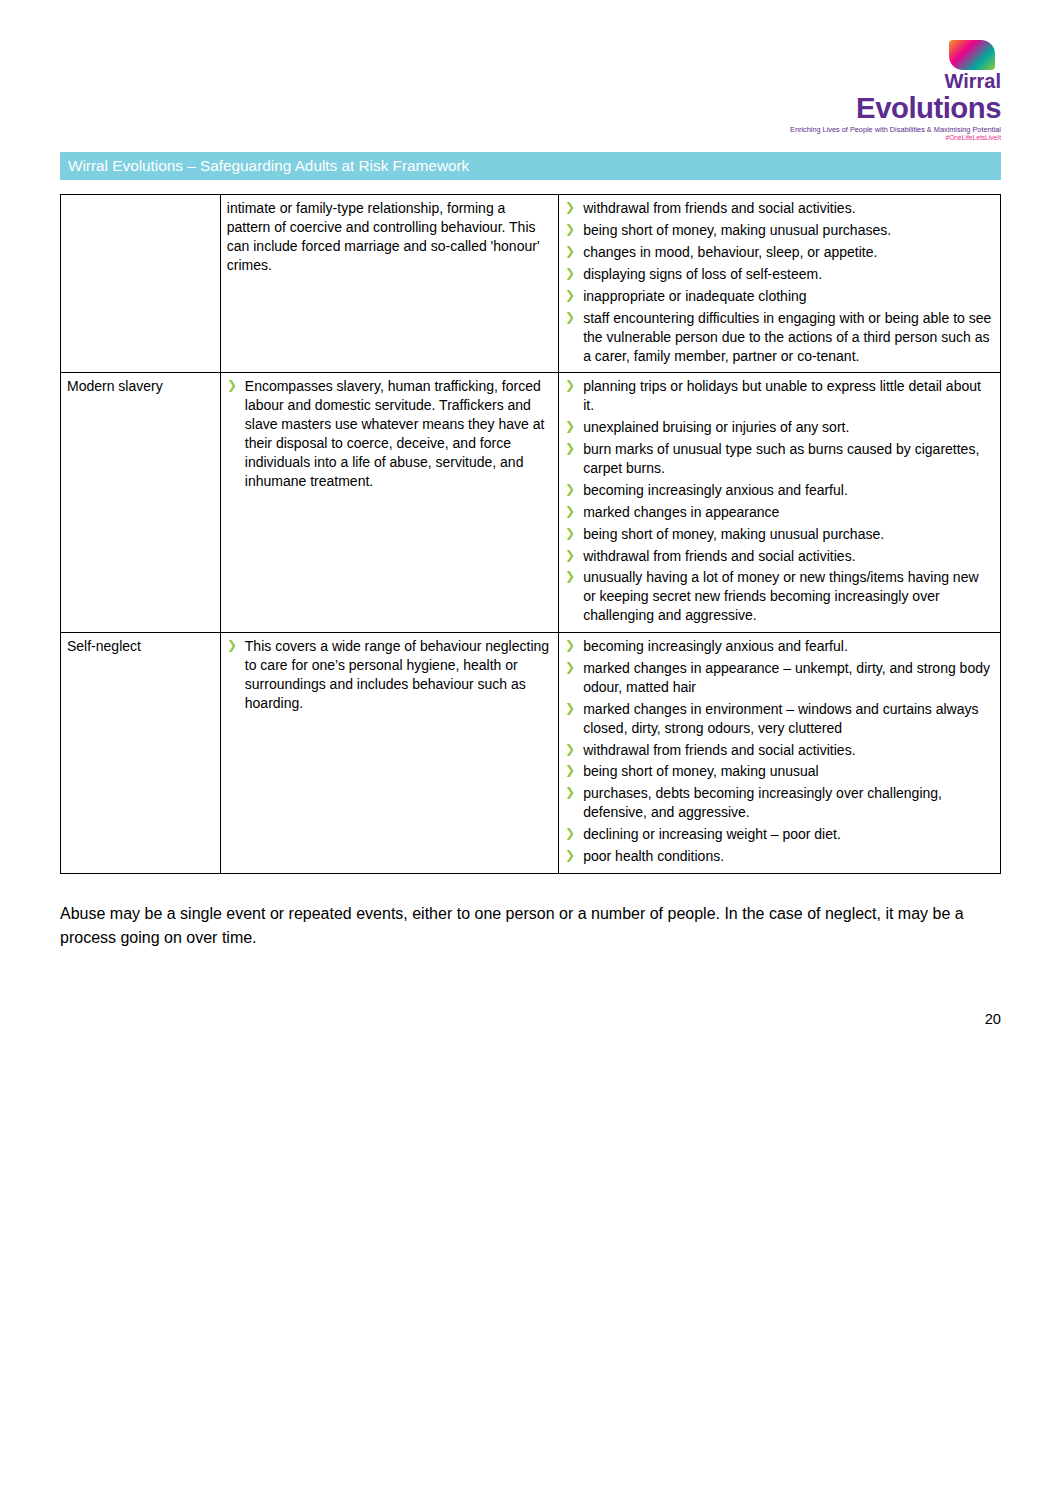Wirral Evolutions Enriching Lives of People with Disabilities & Maximising Potential #OneLifeLetsLiveIt
Wirral Evolutions – Safeguarding Adults at Risk Framework
| | intimate or family-type relationship, forming a pattern of coercive and controlling behaviour. This can include forced marriage and so-called 'honour' crimes. | withdrawal from friends and social activities. being short of money, making unusual purchases. changes in mood, behaviour, sleep, or appetite. displaying signs of loss of self-esteem. inappropriate or inadequate clothing staff encountering difficulties in engaging with or being able to see the vulnerable person due to the actions of a third person such as a carer, family member, partner or co-tenant. |
| Modern slavery | Encompasses slavery, human trafficking, forced labour and domestic servitude. Traffickers and slave masters use whatever means they have at their disposal to coerce, deceive, and force individuals into a life of abuse, servitude, and inhumane treatment. | planning trips or holidays but unable to express little detail about it. unexplained bruising or injuries of any sort. burn marks of unusual type such as burns caused by cigarettes, carpet burns. becoming increasingly anxious and fearful. marked changes in appearance being short of money, making unusual purchase. withdrawal from friends and social activities. unusually having a lot of money or new things/items having new or keeping secret new friends becoming increasingly over challenging and aggressive. |
| Self-neglect | This covers a wide range of behaviour neglecting to care for one’s personal hygiene, health or surroundings and includes behaviour such as hoarding. | becoming increasingly anxious and fearful. marked changes in appearance – unkempt, dirty, and strong body odour, matted hair marked changes in environment – windows and curtains always closed, dirty, strong odours, very cluttered withdrawal from friends and social activities. being short of money, making unusual purchases, debts becoming increasingly over challenging, defensive, and aggressive. declining or increasing weight – poor diet. poor health conditions. |
Abuse may be a single event or repeated events, either to one person or a number of people. In the case of neglect, it may be a process going on over time.
20